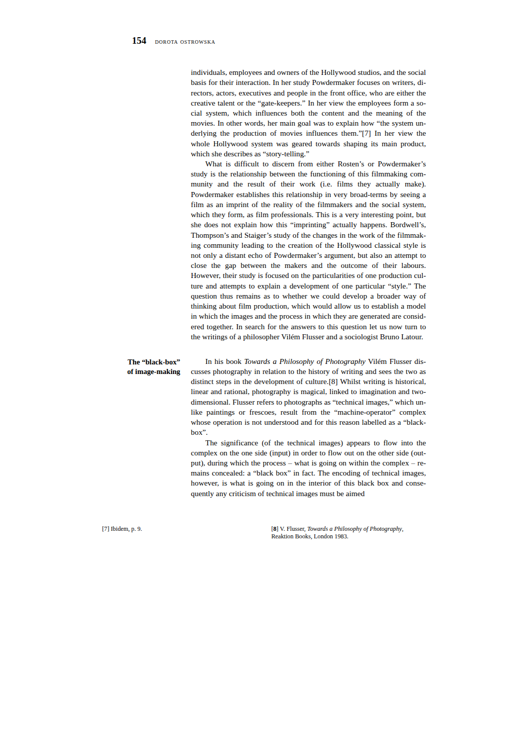154 Dorota Ostrowska
individuals, employees and owners of the Hollywood studios, and the social basis for their interaction. In her study Powdermaker focuses on writers, directors, actors, executives and people in the front office, who are either the creative talent or the “gate-keepers.” In her view the employees form a social system, which influences both the content and the meaning of the movies. In other words, her main goal was to explain how “the system underlying the production of movies influences them.”[7] In her view the whole Hollywood system was geared towards shaping its main product, which she describes as “story-telling.”
What is difficult to discern from either Rosten’s or Powdermaker’s study is the relationship between the functioning of this filmmaking community and the result of their work (i.e. films they actually make). Powdermaker establishes this relationship in very broad-terms by seeing a film as an imprint of the reality of the filmmakers and the social system, which they form, as film professionals. This is a very interesting point, but she does not explain how this “imprinting” actually happens. Bordwell’s, Thompson’s and Staiger’s study of the changes in the work of the filmmaking community leading to the creation of the Hollywood classical style is not only a distant echo of Powdermaker’s argument, but also an attempt to close the gap between the makers and the outcome of their labours. However, their study is focused on the particularities of one production culture and attempts to explain a development of one particular “style.” The question thus remains as to whether we could develop a broader way of thinking about film production, which would allow us to establish a model in which the images and the process in which they are generated are considered together. In search for the answers to this question let us now turn to the writings of a philosopher Vilém Flusser and a sociologist Bruno Latour.
The “black-box”
of image-making
In his book Towards a Philosophy of Photography Vilém Flusser discusses photography in relation to the history of writing and sees the two as distinct steps in the development of culture.[8] Whilst writing is historical, linear and rational, photography is magical, linked to imagination and two-dimensional. Flusser refers to photographs as “technical images,” which unlike paintings or frescoes, result from the “machine-operator” complex whose operation is not understood and for this reason labelled as a “black-box”.
The significance (of the technical images) appears to flow into the complex on the one side (input) in order to flow out on the other side (output), during which the process – what is going on within the complex – remains concealed: a “black box” in fact. The encoding of technical images, however, is what is going on in the interior of this black box and consequently any criticism of technical images must be aimed
[7] Ibidem, p. 9.
[8] V. Flusser, Towards a Philosophy of Photography, Reaktion Books, London 1983.